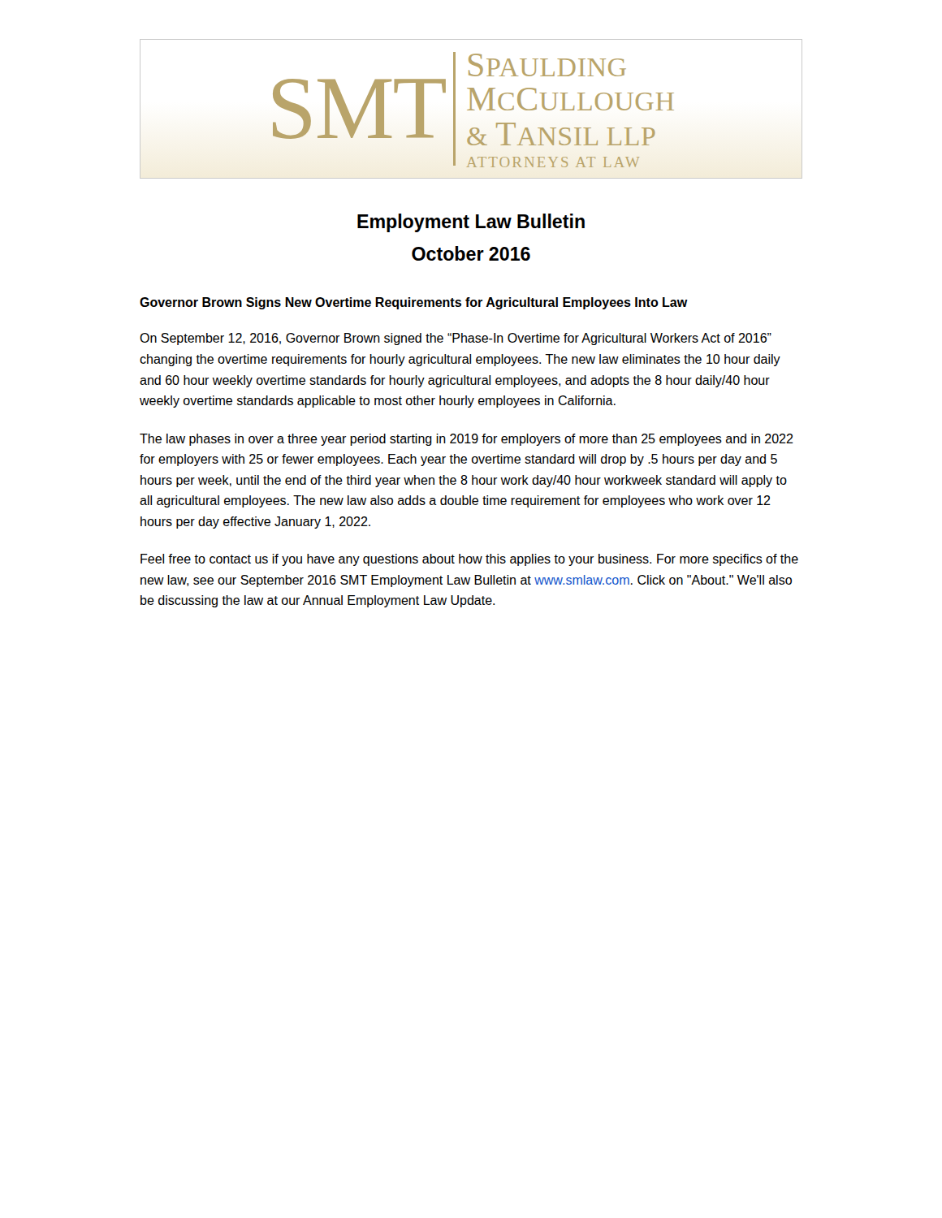SMT
SPAULDING MCCULLOUGH & TANSIL LLP ATTORNEYS AT LAW
Employment Law Bulletin
October 2016
Governor Brown Signs New Overtime Requirements for Agricultural Employees Into Law
On September 12, 2016, Governor Brown signed the “Phase-In Overtime for Agricultural Workers Act of 2016” changing the overtime requirements for hourly agricultural employees. The new law eliminates the 10 hour daily and 60 hour weekly overtime standards for hourly agricultural employees, and adopts the 8 hour daily/40 hour weekly overtime standards applicable to most other hourly employees in California.
The law phases in over a three year period starting in 2019 for employers of more than 25 employees and in 2022 for employers with 25 or fewer employees. Each year the overtime standard will drop by .5 hours per day and 5 hours per week, until the end of the third year when the 8 hour work day/40 hour workweek standard will apply to all agricultural employees. The new law also adds a double time requirement for employees who work over 12 hours per day effective January 1, 2022.
Feel free to contact us if you have any questions about how this applies to your business. For more specifics of the new law, see our September 2016 SMT Employment Law Bulletin at www.smlaw.com. Click on "About." We'll also be discussing the law at our Annual Employment Law Update.